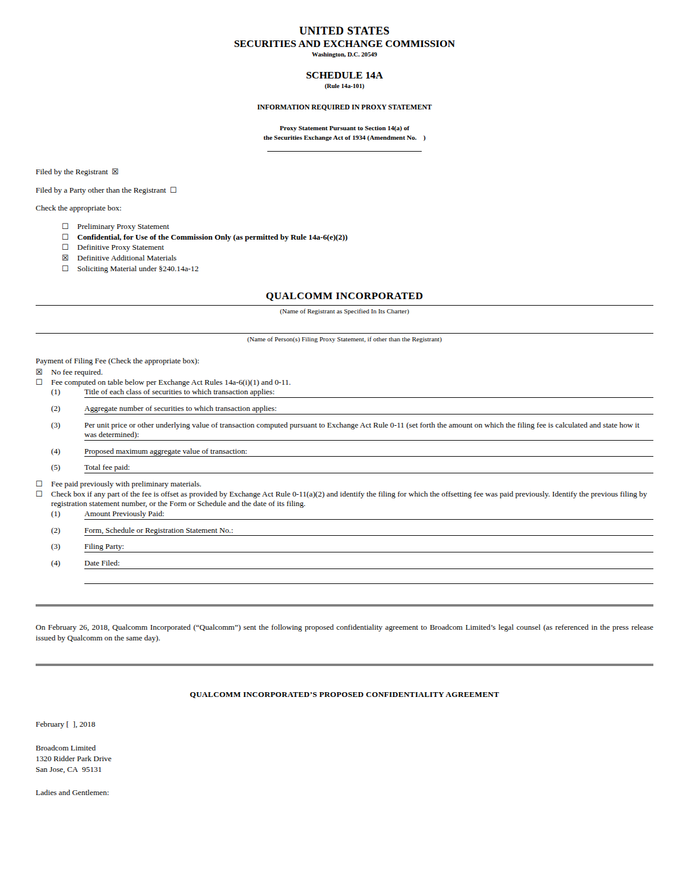UNITED STATES
SECURITIES AND EXCHANGE COMMISSION
Washington, D.C. 20549
SCHEDULE 14A
(Rule 14a-101)
INFORMATION REQUIRED IN PROXY STATEMENT
Proxy Statement Pursuant to Section 14(a) of
the Securities Exchange Act of 1934 (Amendment No. )
Filed by the Registrant ☒
Filed by a Party other than the Registrant ☐
Check the appropriate box:
| ☐ | Preliminary Proxy Statement |
| ☐ | Confidential, for Use of the Commission Only (as permitted by Rule 14a-6(e)(2)) |
| ☐ | Definitive Proxy Statement |
| ☒ | Definitive Additional Materials |
| ☐ | Soliciting Material under §240.14a-12 |
QUALCOMM INCORPORATED
(Name of Registrant as Specified In Its Charter)
(Name of Person(s) Filing Proxy Statement, if other than the Registrant)
Payment of Filing Fee (Check the appropriate box):
| ☒ | No fee required. |
| ☐ | Fee computed on table below per Exchange Act Rules 14a-6(i)(1) and 0-11. |
| | (1) | Title of each class of securities to which transaction applies: |
| | (2) | Aggregate number of securities to which transaction applies: |
| | (3) | Per unit price or other underlying value of transaction computed pursuant to Exchange Act Rule 0-11 (set forth the amount on which the filing fee is calculated and state how it was determined): |
| | (4) | Proposed maximum aggregate value of transaction: |
| | (5) | Total fee paid: |
| ☐ | Fee paid previously with preliminary materials. |
| ☐ | Check box if any part of the fee is offset as provided by Exchange Act Rule 0-11(a)(2) and identify the filing for which the offsetting fee was paid previously. Identify the previous filing by registration statement number, or the Form or Schedule and the date of its filing. |
| | (1) | Amount Previously Paid: |
| | (2) | Form, Schedule or Registration Statement No.: |
| | (3) | Filing Party: |
| | (4) | Date Filed: |
On February 26, 2018, Qualcomm Incorporated (“Qualcomm”) sent the following proposed confidentiality agreement to Broadcom Limited’s legal counsel (as referenced in the press release issued by Qualcomm on the same day).
QUALCOMM INCORPORATED’S PROPOSED CONFIDENTIALITY AGREEMENT
February [ ], 2018
Broadcom Limited
1320 Ridder Park Drive
San Jose, CA 95131
Ladies and Gentlemen: